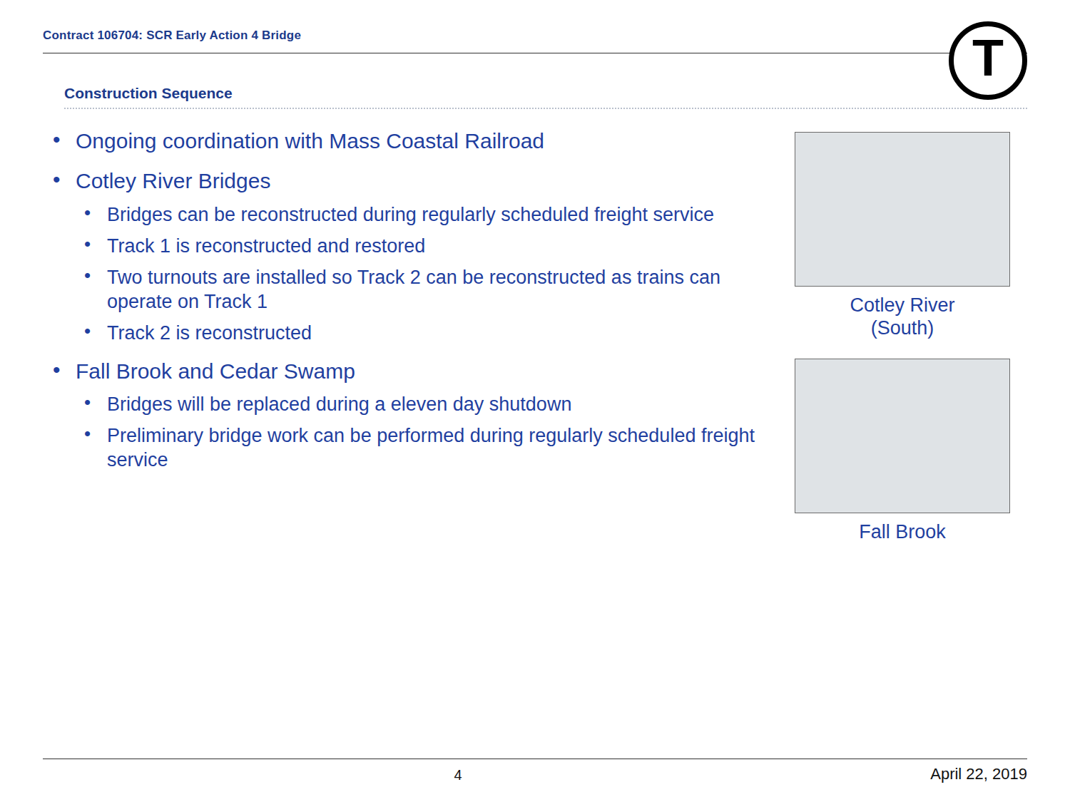Contract 106704: SCR Early Action 4 Bridge
T
Construction Sequence
Ongoing coordination with Mass Coastal Railroad
Cotley River Bridges
Bridges can be reconstructed during regularly scheduled freight service
Track 1 is reconstructed and restored
Two turnouts are installed so Track 2 can be reconstructed as trains can operate on Track 1
Track 2 is reconstructed
Fall Brook and Cedar Swamp
Bridges will be replaced during a eleven day shutdown
Preliminary bridge work can be performed during regularly scheduled freight service
Cotley River
(South)
Fall Brook
4
April 22, 2019